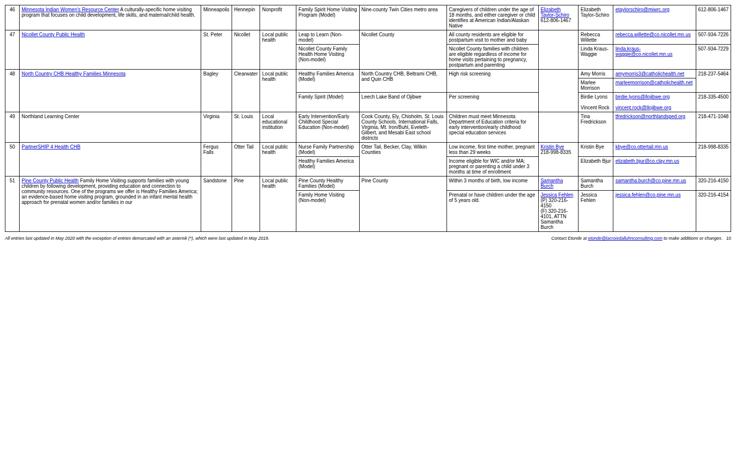| 46 | Minnesota Indian Women's Resource Center A culturally-specific home visiting program that focuses on child development, life skills, and maternal/child health. | Minneapolis | Hennepin | Nonprofit | Family Spirit Home Visiting Program (Model) | Nine-county Twin Cities metro area | Caregivers of children under the age of 18 months, and either caregiver or child identifies at American Indian/Alaskan Native | Elizabeth Taylor-Schiro 612-806-1467 | Elizabeth Taylor-Schiro | etaylorschiro@miwrc.org | 612-806-1467 |
| 47 | Nicollet County Public Health | St. Peter | Nicollet | Local public health | Leap to Learn (Non-model) | Nicollet County | All county residents are eligible for postpartum visit to mother and baby | | Rebecca Willette | rebecca.willette@co.nicollet.mn.us | 507-934-7226 |
| Nicollet County Family Health Home Visiting (Non-model) | Nicollet County families with children are eligible regardless of income for home visits pertaining to pregnancy, postpartum and parenting | Linda Kraus-Waggie | linda.kraus-waggie@co.nicollet.mn.us | 507-934-7229 |
| 48 | North Country CHB Healthy Families Minnesota | Bagley | Clearwater | Local public health | Healthy Families America (Model) | North Country CHB, Beltrami CHB, and Quin CHB | High risk screening | | Amy Morris | amymorris3@catholichealth.net | 218-237-5464 |
| Marlee Morrison | marleemorrison@catholichealth.net |
| Family Spirit (Model) | Leech Lake Band of Ojibwe | Per screening | Birdie Lyons Vincent Rock | birdie.lyons@llojibwe.org vincent.rock@llojibwe.org | 218-335-4500 |
| 49 | Northland Learning Center | Virginia | St. Louis | Local educational institution | Early Intervention/Early Childhood Special Education (Non-model) | Cook County, Ely, Chisholm, St. Louis County Schools, International Falls, Virginia, Mt. Iron/Buhl, Eveleth-Gilbert, and Mesabi East school districts | Children must meet Minnesota Department of Education criteria for early intervention/early childhood special education services | | Tina Fredrickson | tfredrickson@northlandsped.org | 218-471-1048 |
| 50 | PartnerSHIP 4 Health CHB | Fergus Falls | Otter Tail | Local public health | Nurse Family Partnership (Model) | Otter Tail, Becker, Clay, Wilkin Counties | Low income, first time mother, pregnant less than 29 weeks | Kristin Bye 218-998-8335 | Kristin Bye | kbye@co.ottertail.mn.us | 218-998-8335 |
| Healthy Families America (Model) | Income eligible for WIC and/or MA; pregnant or parenting a child under 3 months at time of enrollment | Elizabeth Bjur | elizabeth.bjur@co.clay.mn.us |
| 51 | Pine County Public Health Family Home Visiting supports families with young children by following development, providing education and connection to community resources. One of the programs we offer is Healthy Families America; an evidence-based home visiting program, grounded in an infant mental health approach for prenatal women and/or families in our | Sandstone | Pine | Local public health | Pine County Healthy Families (Model) | Pine County | Within 3 months of birth, low income | Samantha Burch | Samantha Burch | samantha.burch@co.pine.mn.us | 320-216-4150 |
| Family Home Visiting (Non-model) | Prenatal or have children under the age of 5 years old. | Jessica Fehlen (P) 320-216-4150 (F) 320-216-4101, ATTN Samantha Burch | Jessica Fehlen | jessica.fehlen@co.pine.mn.us | 320-216-4154 |
All entries last updated in May 2020 with the exception of entries demarcated with an asterisk (*), which were last updated in May 2019. Contact Etonde at etonde@lacroixdalluhnconsulting.com to make additions or changes. 10